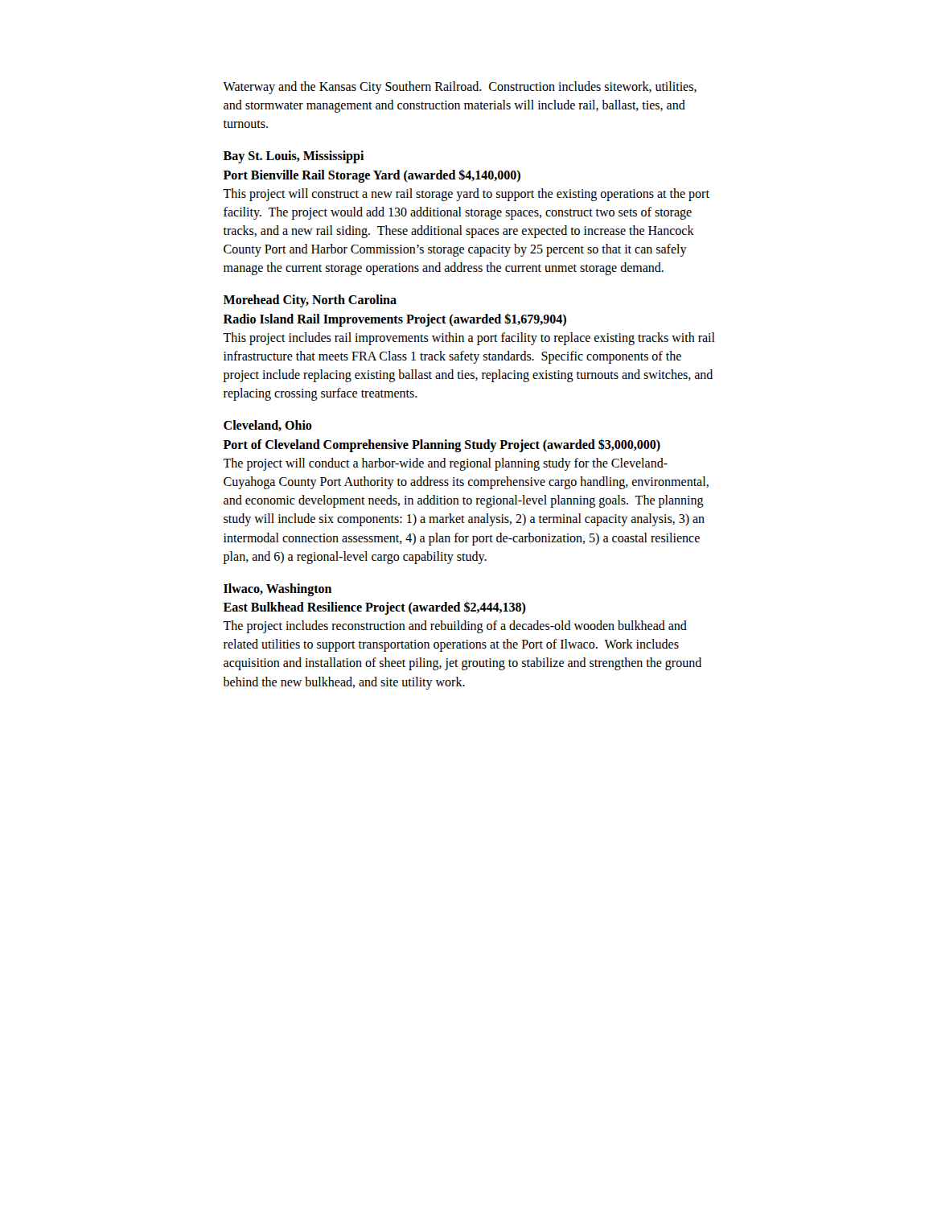Waterway and the Kansas City Southern Railroad. Construction includes sitework, utilities, and stormwater management and construction materials will include rail, ballast, ties, and turnouts.
Bay St. Louis, Mississippi
Port Bienville Rail Storage Yard (awarded $4,140,000)
This project will construct a new rail storage yard to support the existing operations at the port facility. The project would add 130 additional storage spaces, construct two sets of storage tracks, and a new rail siding. These additional spaces are expected to increase the Hancock County Port and Harbor Commission’s storage capacity by 25 percent so that it can safely manage the current storage operations and address the current unmet storage demand.
Morehead City, North Carolina
Radio Island Rail Improvements Project (awarded $1,679,904)
This project includes rail improvements within a port facility to replace existing tracks with rail infrastructure that meets FRA Class 1 track safety standards. Specific components of the project include replacing existing ballast and ties, replacing existing turnouts and switches, and replacing crossing surface treatments.
Cleveland, Ohio
Port of Cleveland Comprehensive Planning Study Project (awarded $3,000,000)
The project will conduct a harbor-wide and regional planning study for the Cleveland-Cuyahoga County Port Authority to address its comprehensive cargo handling, environmental, and economic development needs, in addition to regional-level planning goals. The planning study will include six components: 1) a market analysis, 2) a terminal capacity analysis, 3) an intermodal connection assessment, 4) a plan for port de-carbonization, 5) a coastal resilience plan, and 6) a regional-level cargo capability study.
Ilwaco, Washington
East Bulkhead Resilience Project (awarded $2,444,138)
The project includes reconstruction and rebuilding of a decades-old wooden bulkhead and related utilities to support transportation operations at the Port of Ilwaco. Work includes acquisition and installation of sheet piling, jet grouting to stabilize and strengthen the ground behind the new bulkhead, and site utility work.